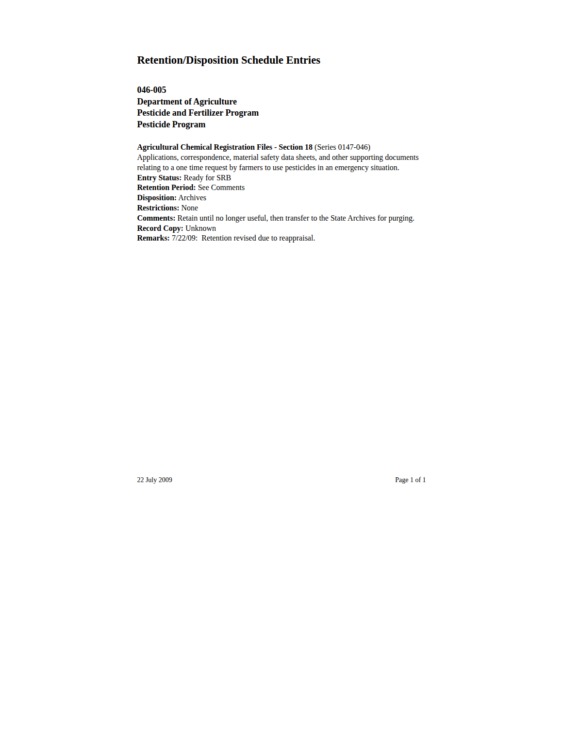Retention/Disposition Schedule Entries
046-005
Department of Agriculture
Pesticide and Fertilizer Program
Pesticide Program
Agricultural Chemical Registration Files - Section 18 (Series 0147-046)
Applications, correspondence, material safety data sheets, and other supporting documents relating to a one time request by farmers to use pesticides in an emergency situation.
Entry Status: Ready for SRB
Retention Period: See Comments
Disposition: Archives
Restrictions: None
Comments: Retain until no longer useful, then transfer to the State Archives for purging.
Record Copy: Unknown
Remarks: 7/22/09: Retention revised due to reappraisal.
22 July 2009 Page 1 of 1